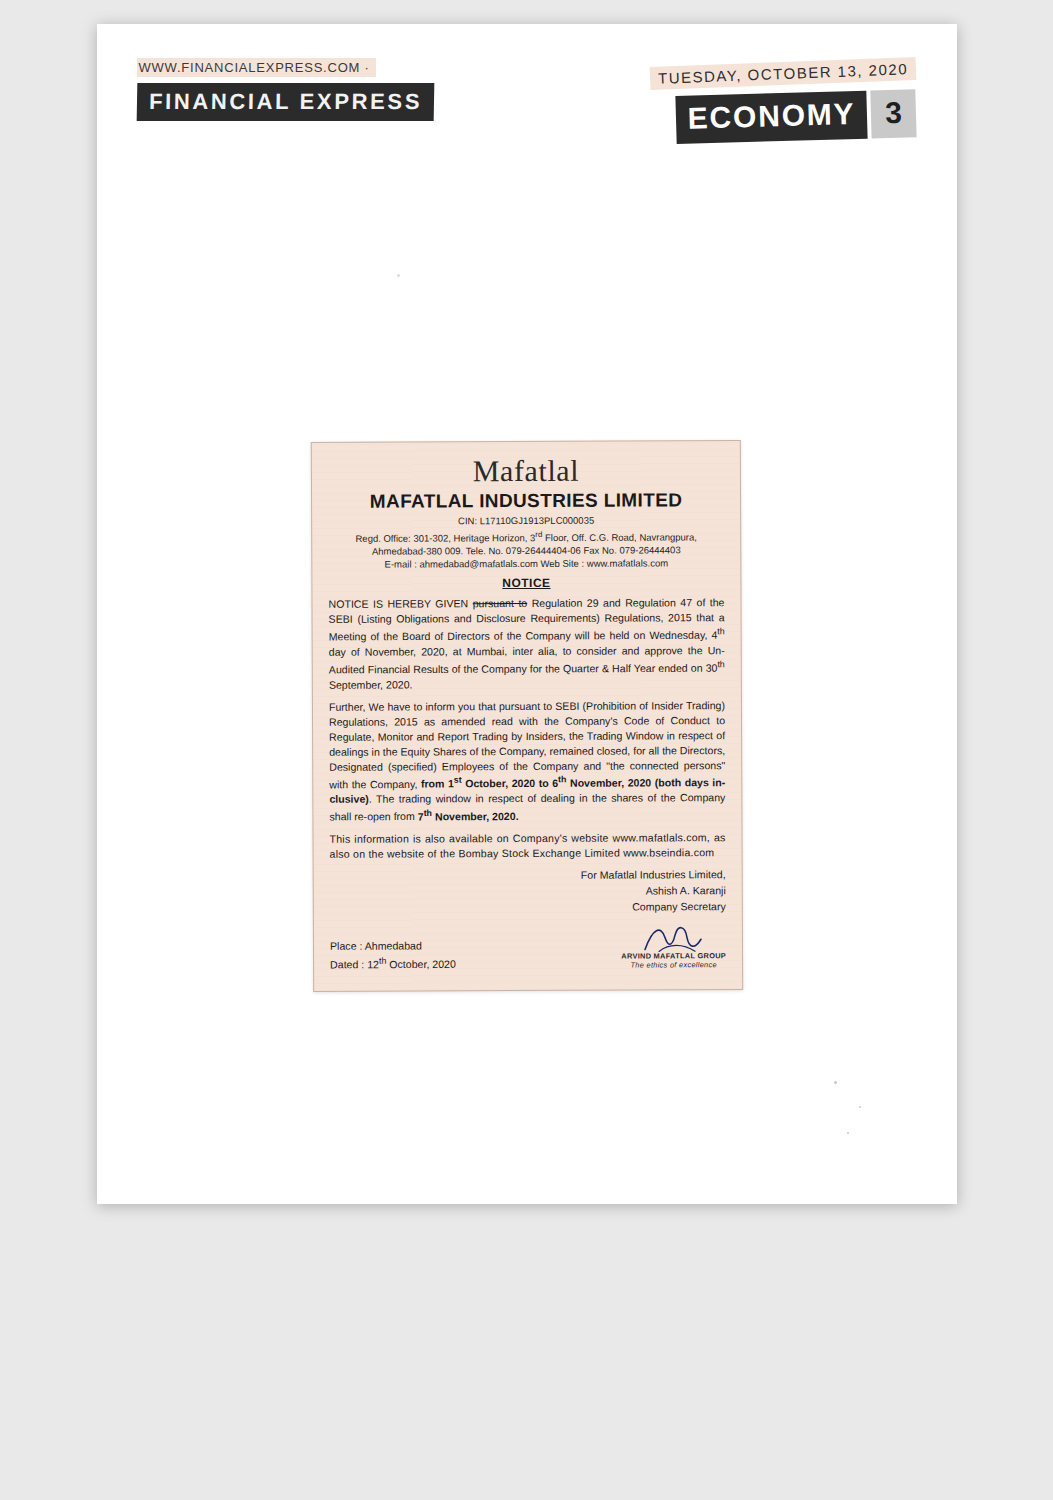WWW.FINANCIALEXPRESS.COM
FINANCIAL EXPRESS
TUESDAY, OCTOBER 13, 2020
ECONOMY 3
Mafatlal
MAFATLAL INDUSTRIES LIMITED
CIN: L17110GJ1913PLC000035
Regd. Office: 301-302, Heritage Horizon, 3rd Floor, Off. C.G. Road, Navrangpura,
Ahmedabad-380 009. Tele. No. 079-26444404-06 Fax No. 079-26444403
E-mail : ahmedabad@mafatlals.com Web Site : www.mafatlals.com
NOTICE
NOTICE IS HEREBY GIVEN pursuant to Regulation 29 and Regulation 47 of the SEBI (Listing Obligations and Disclosure Requirements) Regulations, 2015 that a Meeting of the Board of Directors of the Company will be held on Wednesday, 4th day of November, 2020, at Mumbai, inter alia, to consider and approve the Un-Audited Financial Results of the Company for the Quarter & Half Year ended on 30th September, 2020.
Further, We have to inform you that pursuant to SEBI (Prohibition of Insider Trading) Regulations, 2015 as amended read with the Company's Code of Conduct to Regulate, Monitor and Report Trading by Insiders, the Trading Window in respect of dealings in the Equity Shares of the Company, remained closed, for all the Directors, Designated (specified) Employees of the Company and "the connected persons" with the Company, from 1st October, 2020 to 6th November, 2020 (both days inclusive). The trading window in respect of dealing in the shares of the Company shall re-open from 7th November, 2020.
This information is also available on Company's website www.mafatlals.com, as also on the website of the Bombay Stock Exchange Limited www.bseindia.com
For Mafatlal Industries Limited,
Ashish A. Karanji
Company Secretary
Place : Ahmedabad
Dated : 12th October, 2020
ARVIND MAFATLAL GROUP The ethics of excellence